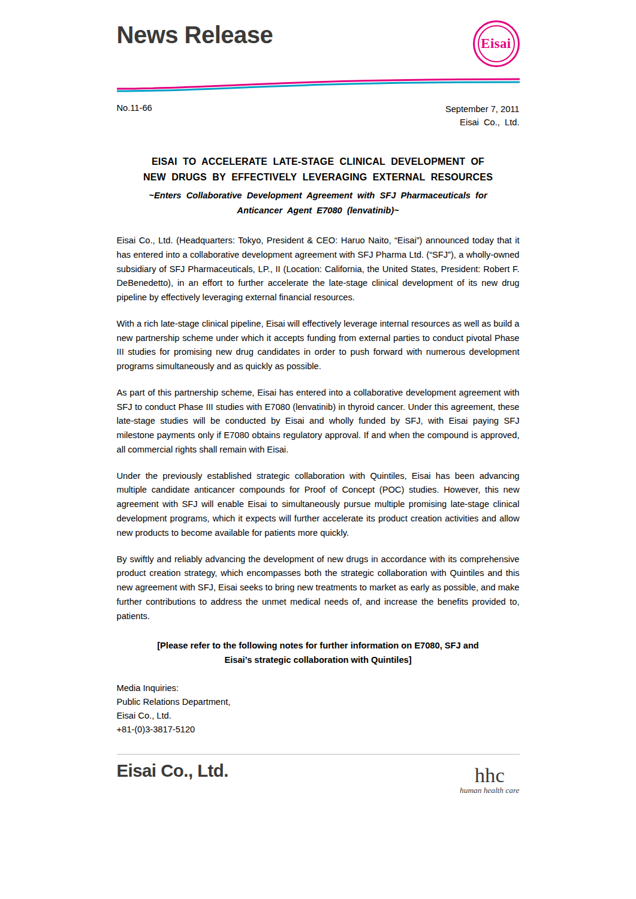News Release
Eisai
No.11-66
September 7, 2011
Eisai Co., Ltd.
EISAI TO ACCELERATE LATE-STAGE CLINICAL DEVELOPMENT OF
NEW DRUGS BY EFFECTIVELY LEVERAGING EXTERNAL RESOURCES
~Enters Collaborative Development Agreement with SFJ Pharmaceuticals for
Anticancer Agent E7080 (lenvatinib)~
Eisai Co., Ltd. (Headquarters: Tokyo, President & CEO: Haruo Naito, “Eisai”) announced today that it has entered into a collaborative development agreement with SFJ Pharma Ltd. (“SFJ”), a wholly-owned subsidiary of SFJ Pharmaceuticals, LP., II (Location: California, the United States, President: Robert F. DeBenedetto), in an effort to further accelerate the late-stage clinical development of its new drug pipeline by effectively leveraging external financial resources.
With a rich late-stage clinical pipeline, Eisai will effectively leverage internal resources as well as build a new partnership scheme under which it accepts funding from external parties to conduct pivotal Phase III studies for promising new drug candidates in order to push forward with numerous development programs simultaneously and as quickly as possible.
As part of this partnership scheme, Eisai has entered into a collaborative development agreement with SFJ to conduct Phase III studies with E7080 (lenvatinib) in thyroid cancer. Under this agreement, these late-stage studies will be conducted by Eisai and wholly funded by SFJ, with Eisai paying SFJ milestone payments only if E7080 obtains regulatory approval. If and when the compound is approved, all commercial rights shall remain with Eisai.
Under the previously established strategic collaboration with Quintiles, Eisai has been advancing multiple candidate anticancer compounds for Proof of Concept (POC) studies. However, this new agreement with SFJ will enable Eisai to simultaneously pursue multiple promising late-stage clinical development programs, which it expects will further accelerate its product creation activities and allow new products to become available for patients more quickly.
By swiftly and reliably advancing the development of new drugs in accordance with its comprehensive product creation strategy, which encompasses both the strategic collaboration with Quintiles and this new agreement with SFJ, Eisai seeks to bring new treatments to market as early as possible, and make further contributions to address the unmet medical needs of, and increase the benefits provided to, patients.
[Please refer to the following notes for further information on E7080, SFJ and
Eisai’s strategic collaboration with Quintiles]
Media Inquiries:
Public Relations Department,
Eisai Co., Ltd.
+81-(0)3-3817-5120
Eisai Co., Ltd.
hhc
human health care